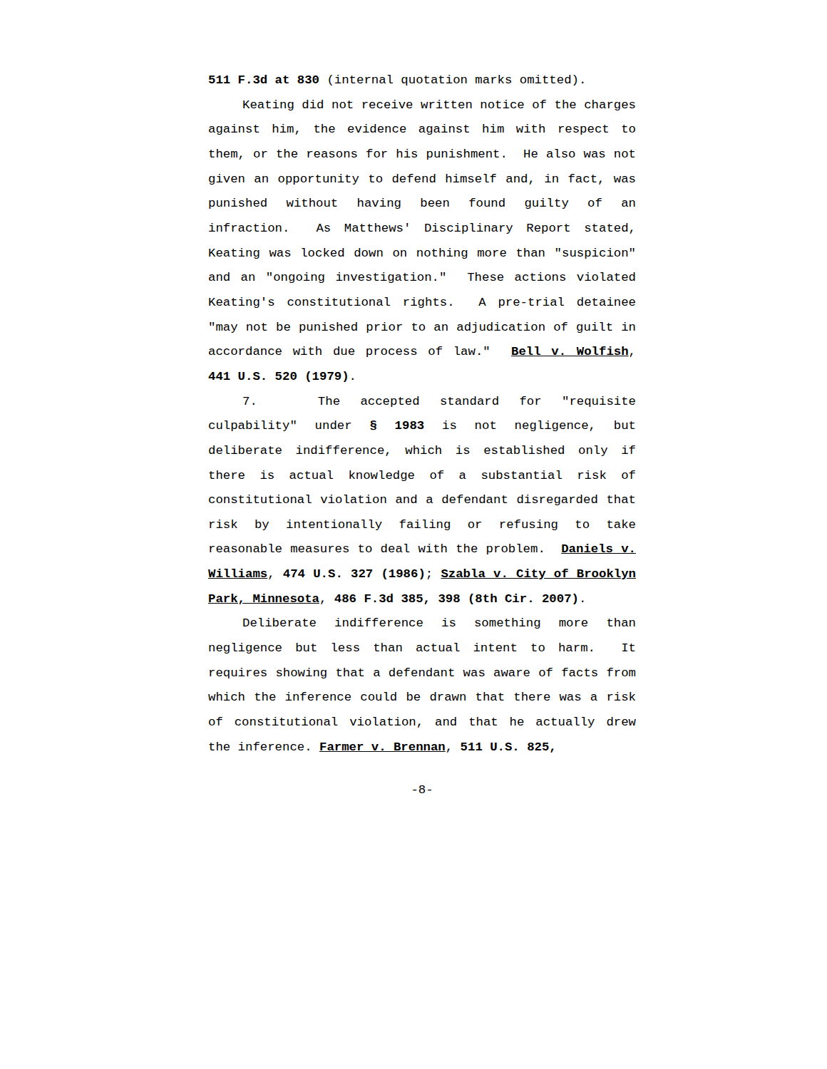511 F.3d at 830 (internal quotation marks omitted).
Keating did not receive written notice of the charges against him, the evidence against him with respect to them, or the reasons for his punishment. He also was not given an opportunity to defend himself and, in fact, was punished without having been found guilty of an infraction. As Matthews' Disciplinary Report stated, Keating was locked down on nothing more than "suspicion" and an "ongoing investigation." These actions violated Keating's constitutional rights. A pre-trial detainee "may not be punished prior to an adjudication of guilt in accordance with due process of law." Bell v. Wolfish, 441 U.S. 520 (1979).
7. The accepted standard for "requisite culpability" under § 1983 is not negligence, but deliberate indifference, which is established only if there is actual knowledge of a substantial risk of constitutional violation and a defendant disregarded that risk by intentionally failing or refusing to take reasonable measures to deal with the problem. Daniels v. Williams, 474 U.S. 327 (1986); Szabla v. City of Brooklyn Park, Minnesota, 486 F.3d 385, 398 (8th Cir. 2007).
Deliberate indifference is something more than negligence but less than actual intent to harm. It requires showing that a defendant was aware of facts from which the inference could be drawn that there was a risk of constitutional violation, and that he actually drew the inference. Farmer v. Brennan, 511 U.S. 825,
-8-